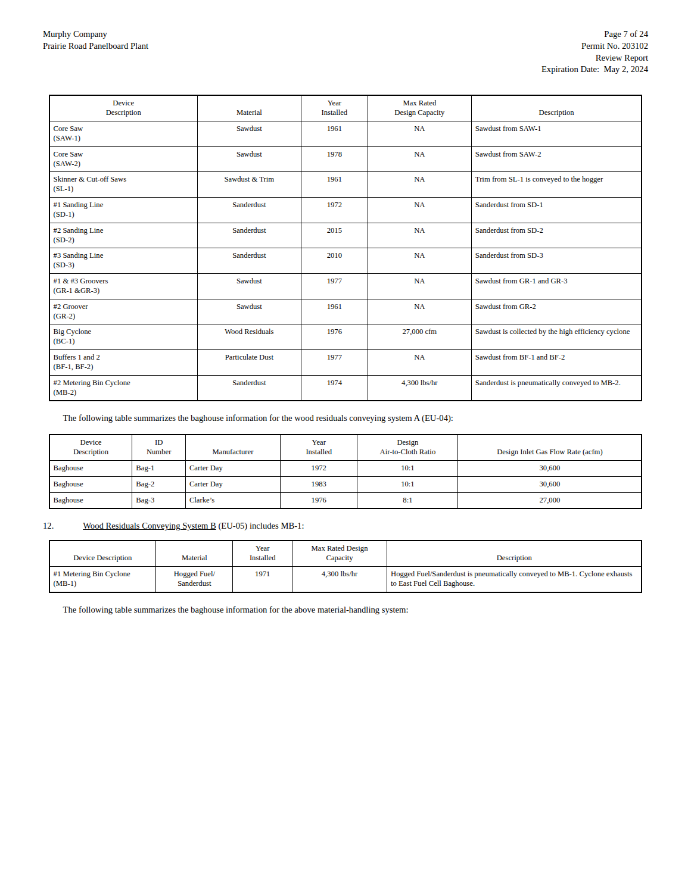Murphy Company
Prairie Road Panelboard Plant
Page 7 of 24
Permit No. 203102
Review Report
Expiration Date: May 2, 2024
| Device Description | Material | Year Installed | Max Rated Design Capacity | Description |
| --- | --- | --- | --- | --- |
| Core Saw (SAW-1) | Sawdust | 1961 | NA | Sawdust from SAW-1 |
| Core Saw (SAW-2) | Sawdust | 1978 | NA | Sawdust from SAW-2 |
| Skinner & Cut-off Saws (SL-1) | Sawdust & Trim | 1961 | NA | Trim from SL-1 is conveyed to the hogger |
| #1 Sanding Line (SD-1) | Sanderdust | 1972 | NA | Sanderdust from SD-1 |
| #2 Sanding Line (SD-2) | Sanderdust | 2015 | NA | Sanderdust from SD-2 |
| #3 Sanding Line (SD-3) | Sanderdust | 2010 | NA | Sanderdust from SD-3 |
| #1 & #3 Groovers (GR-1 &GR-3) | Sawdust | 1977 | NA | Sawdust from GR-1 and GR-3 |
| #2 Groover (GR-2) | Sawdust | 1961 | NA | Sawdust from GR-2 |
| Big Cyclone (BC-1) | Wood Residuals | 1976 | 27,000 cfm | Sawdust is collected by the high efficiency cyclone |
| Buffers 1 and 2 (BF-1, BF-2) | Particulate Dust | 1977 | NA | Sawdust from BF-1 and BF-2 |
| #2 Metering Bin Cyclone (MB-2) | Sanderdust | 1974 | 4,300 lbs/hr | Sanderdust is pneumatically conveyed to MB-2. |
The following table summarizes the baghouse information for the wood residuals conveying system A (EU-04):
| Device Description | ID Number | Manufacturer | Year Installed | Design Air-to-Cloth Ratio | Design Inlet Gas Flow Rate (acfm) |
| --- | --- | --- | --- | --- | --- |
| Baghouse | Bag-1 | Carter Day | 1972 | 10:1 | 30,600 |
| Baghouse | Bag-2 | Carter Day | 1983 | 10:1 | 30,600 |
| Baghouse | Bag-3 | Clarke’s | 1976 | 8:1 | 27,000 |
12. Wood Residuals Conveying System B (EU-05) includes MB-1:
| Device Description | Material | Year Installed | Max Rated Design Capacity | Description |
| --- | --- | --- | --- | --- |
| #1 Metering Bin Cyclone (MB-1) | Hogged Fuel/ Sanderdust | 1971 | 4,300 lbs/hr | Hogged Fuel/Sanderdust is pneumatically conveyed to MB-1. Cyclone exhausts to East Fuel Cell Baghouse. |
The following table summarizes the baghouse information for the above material-handling system: